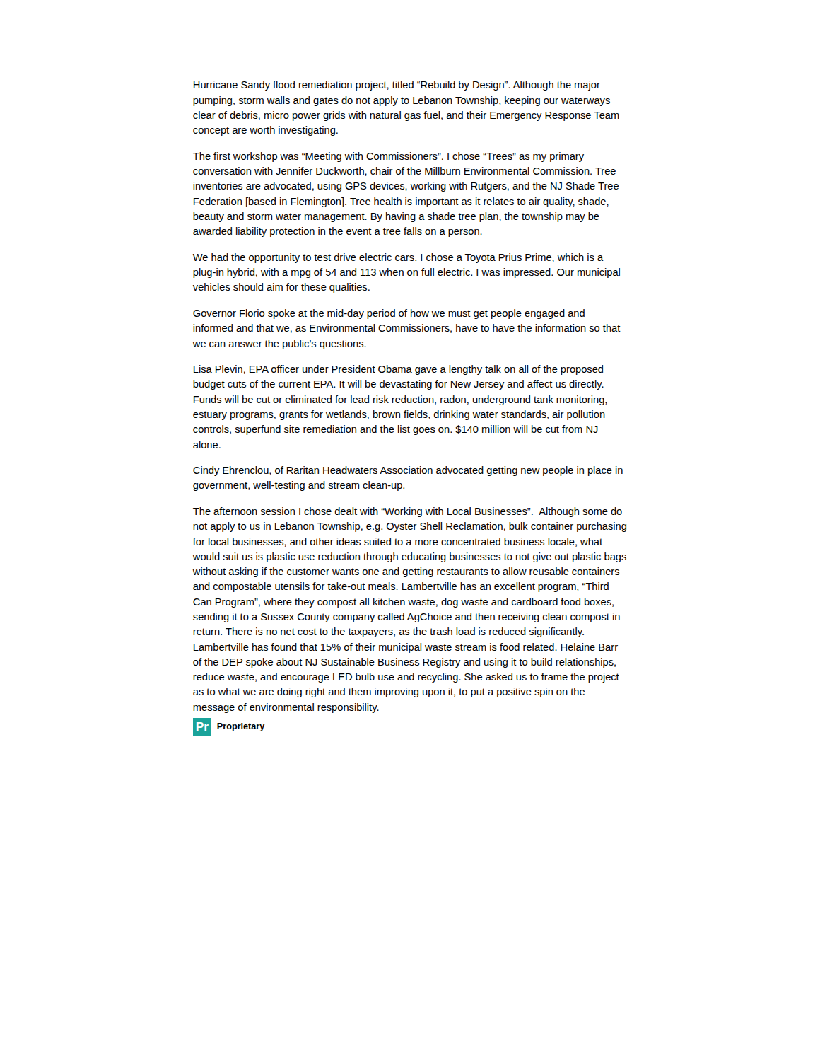Hurricane Sandy flood remediation project, titled “Rebuild by Design”. Although the major pumping, storm walls and gates do not apply to Lebanon Township, keeping our waterways clear of debris, micro power grids with natural gas fuel, and their Emergency Response Team concept are worth investigating.
The first workshop was “Meeting with Commissioners”. I chose “Trees” as my primary conversation with Jennifer Duckworth, chair of the Millburn Environmental Commission. Tree inventories are advocated, using GPS devices, working with Rutgers, and the NJ Shade Tree Federation [based in Flemington]. Tree health is important as it relates to air quality, shade, beauty and storm water management. By having a shade tree plan, the township may be awarded liability protection in the event a tree falls on a person.
We had the opportunity to test drive electric cars. I chose a Toyota Prius Prime, which is a plug-in hybrid, with a mpg of 54 and 113 when on full electric. I was impressed. Our municipal vehicles should aim for these qualities.
Governor Florio spoke at the mid-day period of how we must get people engaged and informed and that we, as Environmental Commissioners, have to have the information so that we can answer the public’s questions.
Lisa Plevin, EPA officer under President Obama gave a lengthy talk on all of the proposed budget cuts of the current EPA. It will be devastating for New Jersey and affect us directly. Funds will be cut or eliminated for lead risk reduction, radon, underground tank monitoring, estuary programs, grants for wetlands, brown fields, drinking water standards, air pollution controls, superfund site remediation and the list goes on. $140 million will be cut from NJ alone.
Cindy Ehrenclou, of Raritan Headwaters Association advocated getting new people in place in government, well-testing and stream clean-up.
The afternoon session I chose dealt with “Working with Local Businesses”. Although some do not apply to us in Lebanon Township, e.g. Oyster Shell Reclamation, bulk container purchasing for local businesses, and other ideas suited to a more concentrated business locale, what would suit us is plastic use reduction through educating businesses to not give out plastic bags without asking if the customer wants one and getting restaurants to allow reusable containers and compostable utensils for take-out meals. Lambertville has an excellent program, “Third Can Program”, where they compost all kitchen waste, dog waste and cardboard food boxes, sending it to a Sussex County company called AgChoice and then receiving clean compost in return. There is no net cost to the taxpayers, as the trash load is reduced significantly. Lambertville has found that 15% of their municipal waste stream is food related. Helaine Barr of the DEP spoke about NJ Sustainable Business Registry and using it to build relationships, reduce waste, and encourage LED bulb use and recycling. She asked us to frame the project as to what we are doing right and them improving upon it, to put a positive spin on the message of environmental responsibility.
Pr
Proprietary